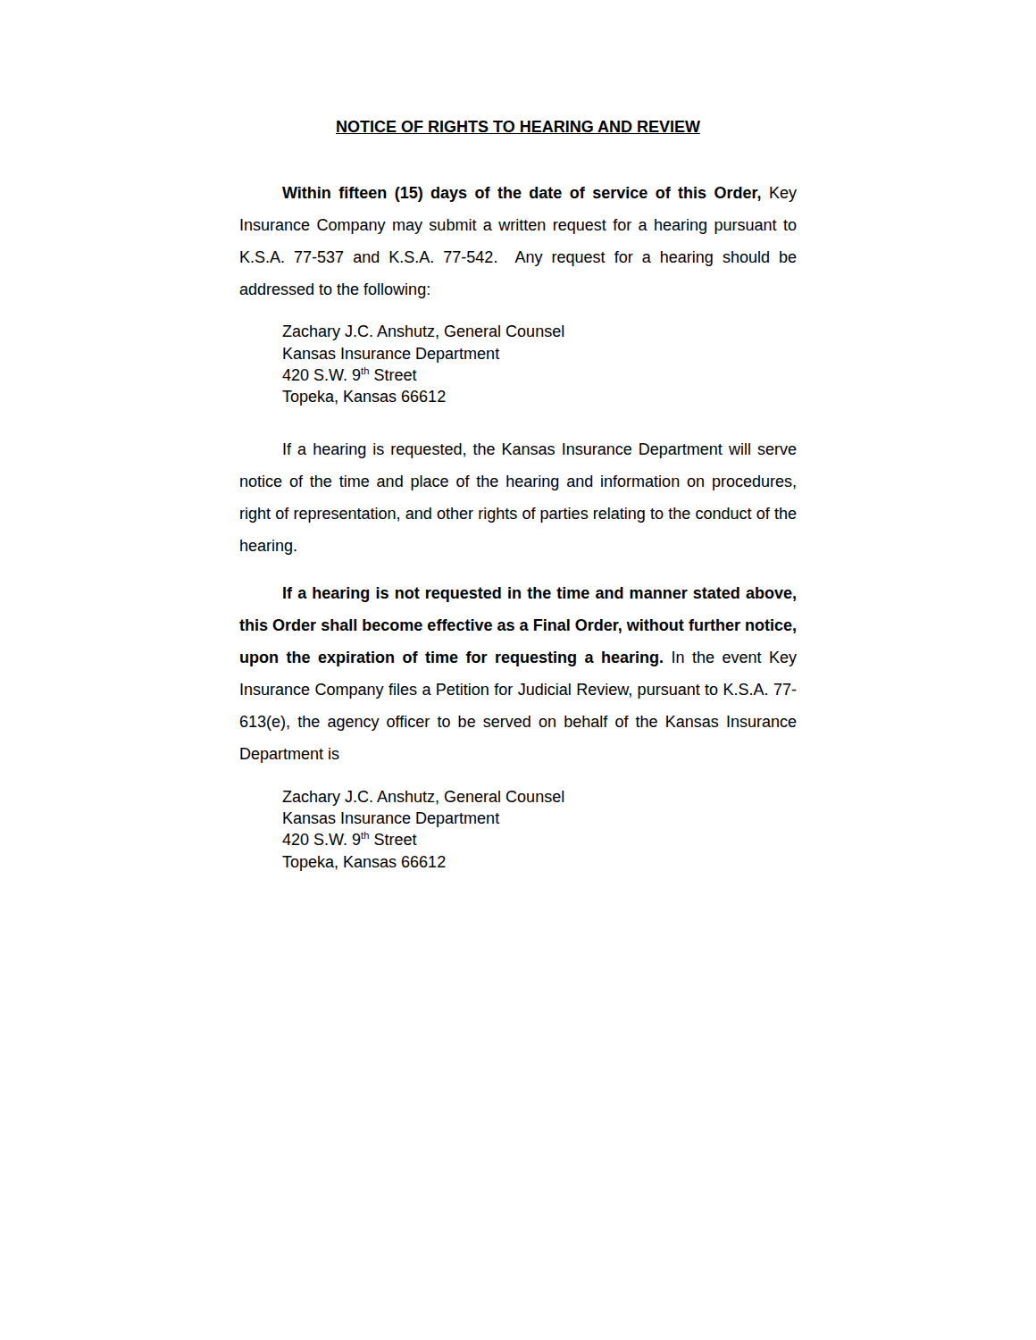NOTICE OF RIGHTS TO HEARING AND REVIEW
Within fifteen (15) days of the date of service of this Order, Key Insurance Company may submit a written request for a hearing pursuant to K.S.A. 77-537 and K.S.A. 77-542. Any request for a hearing should be addressed to the following:
Zachary J.C. Anshutz, General Counsel
Kansas Insurance Department
420 S.W. 9th Street
Topeka, Kansas 66612
If a hearing is requested, the Kansas Insurance Department will serve notice of the time and place of the hearing and information on procedures, right of representation, and other rights of parties relating to the conduct of the hearing.
If a hearing is not requested in the time and manner stated above, this Order shall become effective as a Final Order, without further notice, upon the expiration of time for requesting a hearing. In the event Key Insurance Company files a Petition for Judicial Review, pursuant to K.S.A. 77-613(e), the agency officer to be served on behalf of the Kansas Insurance Department is
Zachary J.C. Anshutz, General Counsel
Kansas Insurance Department
420 S.W. 9th Street
Topeka, Kansas 66612